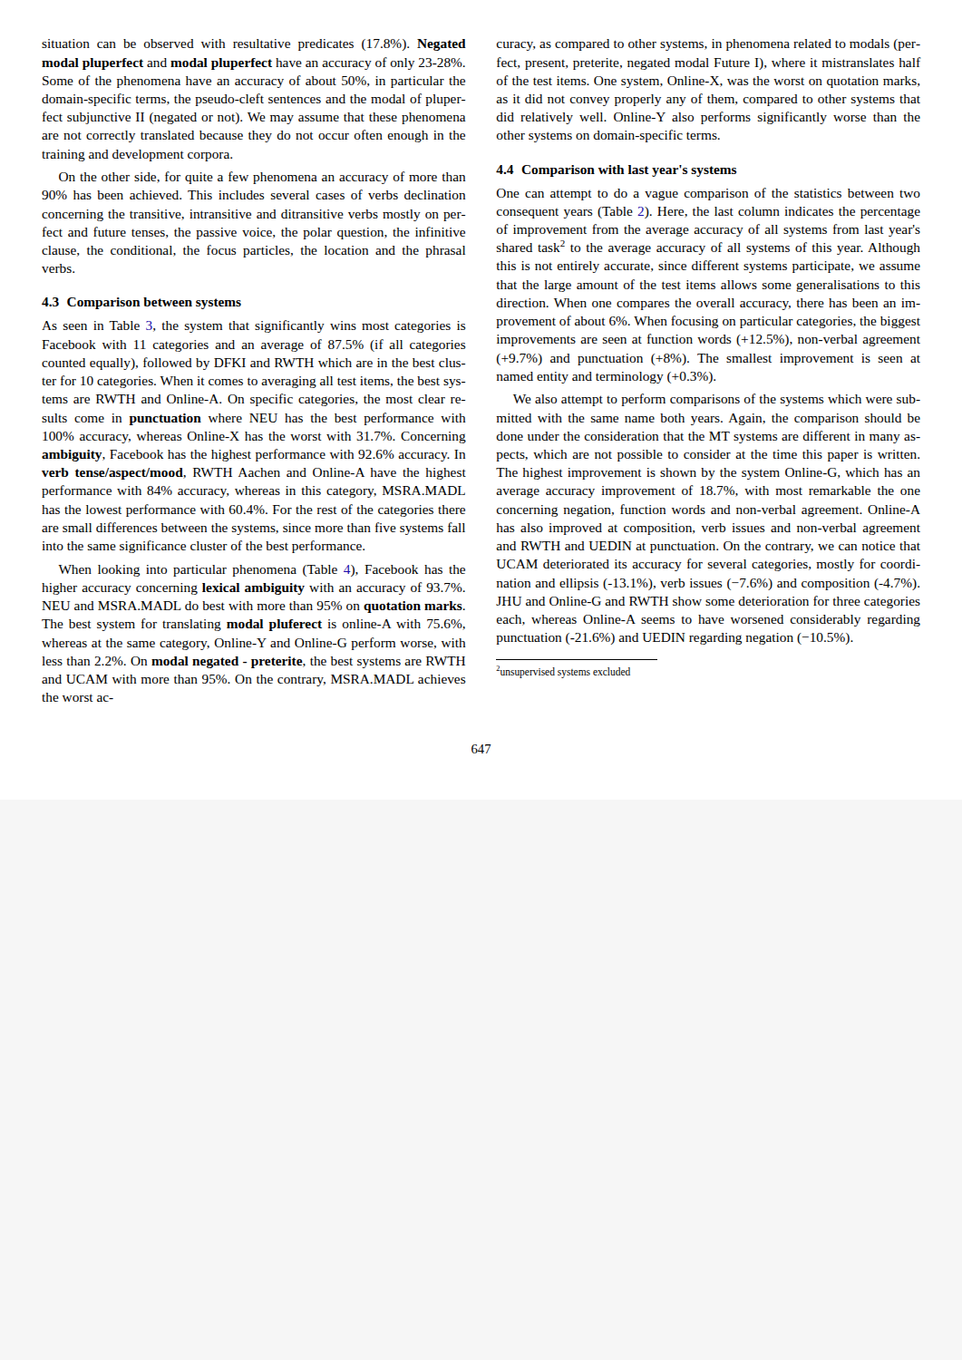situation can be observed with resultative predicates (17.8%). Negated modal pluperfect and modal pluperfect have an accuracy of only 23-28%. Some of the phenomena have an accuracy of about 50%, in particular the domain-specific terms, the pseudo-cleft sentences and the modal of pluperfect subjunctive II (negated or not). We may assume that these phenomena are not correctly translated because they do not occur often enough in the training and development corpora.
On the other side, for quite a few phenomena an accuracy of more than 90% has been achieved. This includes several cases of verbs declination concerning the transitive, intransitive and ditransitive verbs mostly on perfect and future tenses, the passive voice, the polar question, the infinitive clause, the conditional, the focus particles, the location and the phrasal verbs.
4.3 Comparison between systems
As seen in Table 3, the system that significantly wins most categories is Facebook with 11 categories and an average of 87.5% (if all categories counted equally), followed by DFKI and RWTH which are in the best cluster for 10 categories. When it comes to averaging all test items, the best systems are RWTH and Online-A. On specific categories, the most clear results come in punctuation where NEU has the best performance with 100% accuracy, whereas Online-X has the worst with 31.7%. Concerning ambiguity, Facebook has the highest performance with 92.6% accuracy. In verb tense/aspect/mood, RWTH Aachen and Online-A have the highest performance with 84% accuracy, whereas in this category, MSRA.MADL has the lowest performance with 60.4%. For the rest of the categories there are small differences between the systems, since more than five systems fall into the same significance cluster of the best performance.
When looking into particular phenomena (Table 4), Facebook has the higher accuracy concerning lexical ambiguity with an accuracy of 93.7%. NEU and MSRA.MADL do best with more than 95% on quotation marks. The best system for translating modal pluferect is online-A with 75.6%, whereas at the same category, Online-Y and Online-G perform worse, with less than 2.2%. On modal negated - preterite, the best systems are RWTH and UCAM with more than 95%. On the contrary, MSRA.MADL achieves the worst ac-
curacy, as compared to other systems, in phenomena related to modals (perfect, present, preterite, negated modal Future I), where it mistranslates half of the test items. One system, Online-X, was the worst on quotation marks, as it did not convey properly any of them, compared to other systems that did relatively well. Online-Y also performs significantly worse than the other systems on domain-specific terms.
4.4 Comparison with last year's systems
One can attempt to do a vague comparison of the statistics between two consequent years (Table 2). Here, the last column indicates the percentage of improvement from the average accuracy of all systems from last year's shared task2 to the average accuracy of all systems of this year. Although this is not entirely accurate, since different systems participate, we assume that the large amount of the test items allows some generalisations to this direction. When one compares the overall accuracy, there has been an improvement of about 6%. When focusing on particular categories, the biggest improvements are seen at function words (+12.5%), non-verbal agreement (+9.7%) and punctuation (+8%). The smallest improvement is seen at named entity and terminology (+0.3%).
We also attempt to perform comparisons of the systems which were submitted with the same name both years. Again, the comparison should be done under the consideration that the MT systems are different in many aspects, which are not possible to consider at the time this paper is written. The highest improvement is shown by the system Online-G, which has an average accuracy improvement of 18.7%, with most remarkable the one concerning negation, function words and non-verbal agreement. Online-A has also improved at composition, verb issues and non-verbal agreement and RWTH and UEDIN at punctuation. On the contrary, we can notice that UCAM deteriorated its accuracy for several categories, mostly for coordination and ellipsis (-13.1%), verb issues (−7.6%) and composition (-4.7%). JHU and Online-G and RWTH show some deterioration for three categories each, whereas Online-A seems to have worsened considerably regarding punctuation (-21.6%) and UEDIN regarding negation (−10.5%).
2unsupervised systems excluded
647